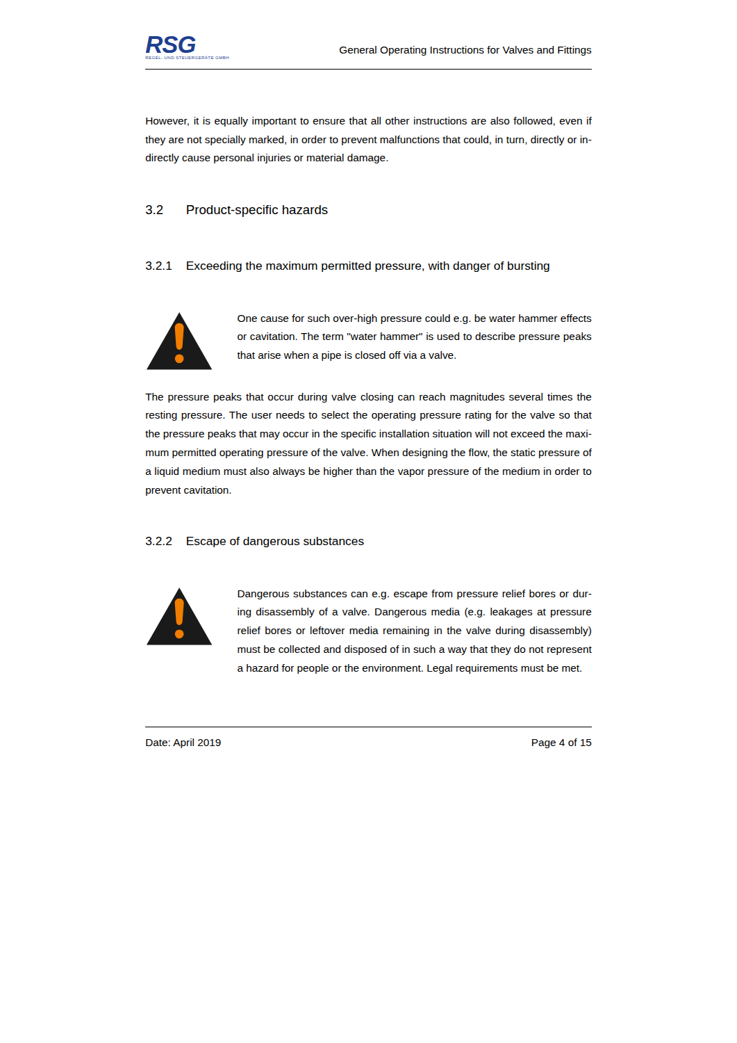RSG REGEL- UND STEUERGERÄTE GMBH
General Operating Instructions for Valves and Fittings
However, it is equally important to ensure that all other instructions are also followed, even if they are not specially marked, in order to prevent malfunctions that could, in turn, directly or indirectly cause personal injuries or material damage.
3.2 Product-specific hazards
3.2.1 Exceeding the maximum permitted pressure, with danger of bursting
One cause for such over-high pressure could e.g. be water hammer effects or cavitation. The term "water hammer" is used to describe pressure peaks that arise when a pipe is closed off via a valve.
The pressure peaks that occur during valve closing can reach magnitudes several times the resting pressure. The user needs to select the operating pressure rating for the valve so that the pressure peaks that may occur in the specific installation situation will not exceed the maximum permitted operating pressure of the valve. When designing the flow, the static pressure of a liquid medium must also always be higher than the vapor pressure of the medium in order to prevent cavitation.
3.2.2 Escape of dangerous substances
Dangerous substances can e.g. escape from pressure relief bores or during disassembly of a valve. Dangerous media (e.g. leakages at pressure relief bores or leftover media remaining in the valve during disassembly) must be collected and disposed of in such a way that they do not represent a hazard for people or the environment. Legal requirements must be met.
Date: April 2019 Page 4 of 15